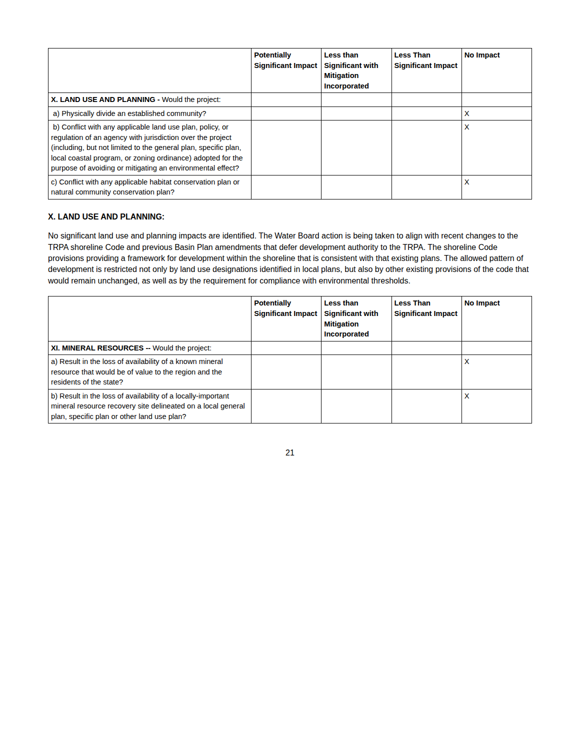| | Potentially Significant Impact | Less than Significant with Mitigation Incorporated | Less Than Significant Impact | No Impact |
| --- | --- | --- | --- | --- |
| X. LAND USE AND PLANNING - Would the project: | | | | |
| a) Physically divide an established community? | | | | X |
| b) Conflict with any applicable land use plan, policy, or regulation of an agency with jurisdiction over the project (including, but not limited to the general plan, specific plan, local coastal program, or zoning ordinance) adopted for the purpose of avoiding or mitigating an environmental effect? | | | | X |
| c) Conflict with any applicable habitat conservation plan or natural community conservation plan? | | | | X |
X. LAND USE AND PLANNING:
No significant land use and planning impacts are identified. The Water Board action is being taken to align with recent changes to the TRPA shoreline Code and previous Basin Plan amendments that defer development authority to the TRPA. The shoreline Code provisions providing a framework for development within the shoreline that is consistent with that existing plans. The allowed pattern of development is restricted not only by land use designations identified in local plans, but also by other existing provisions of the code that would remain unchanged, as well as by the requirement for compliance with environmental thresholds.
| | Potentially Significant Impact | Less than Significant with Mitigation Incorporated | Less Than Significant Impact | No Impact |
| --- | --- | --- | --- | --- |
| XI. MINERAL RESOURCES -- Would the project: | | | | |
| a) Result in the loss of availability of a known mineral resource that would be of value to the region and the residents of the state? | | | | X |
| b) Result in the loss of availability of a locally-important mineral resource recovery site delineated on a local general plan, specific plan or other land use plan? | | | | X |
21